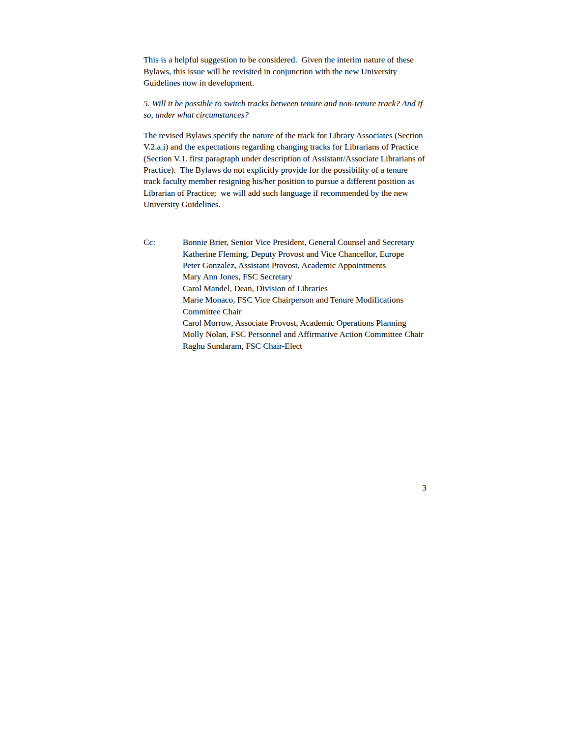This is a helpful suggestion to be considered. Given the interim nature of these Bylaws, this issue will be revisited in conjunction with the new University Guidelines now in development.
5. Will it be possible to switch tracks between tenure and non-tenure track? And if so, under what circumstances?
The revised Bylaws specify the nature of the track for Library Associates (Section V.2.a.i) and the expectations regarding changing tracks for Librarians of Practice (Section V.1. first paragraph under description of Assistant/Associate Librarians of Practice). The Bylaws do not explicitly provide for the possibility of a tenure track faculty member resigning his/her position to pursue a different position as Librarian of Practice; we will add such language if recommended by the new University Guidelines.
Cc:
Bonnie Brier, Senior Vice President, General Counsel and Secretary
Katherine Fleming, Deputy Provost and Vice Chancellor, Europe
Peter Gonzalez, Assistant Provost, Academic Appointments
Mary Ann Jones, FSC Secretary
Carol Mandel, Dean, Division of Libraries
Marie Monaco, FSC Vice Chairperson and Tenure Modifications Committee Chair
Carol Morrow, Associate Provost, Academic Operations Planning
Molly Nolan, FSC Personnel and Affirmative Action Committee Chair
Raghu Sundaram, FSC Chair-Elect
3